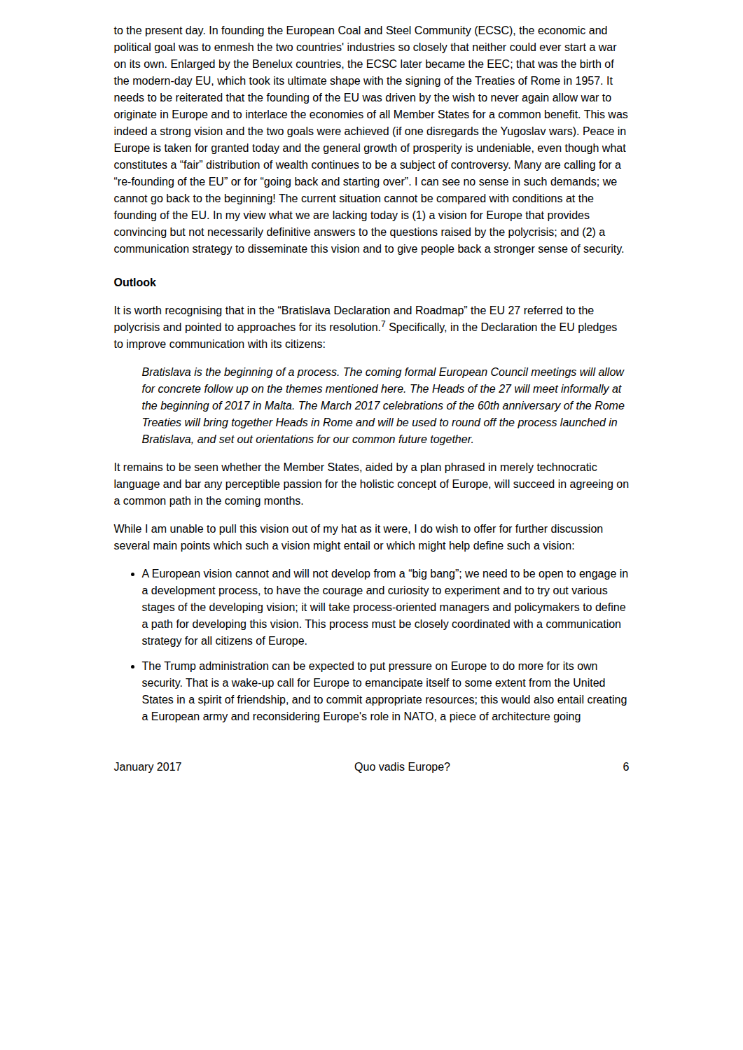to the present day. In founding the European Coal and Steel Community (ECSC), the economic and political goal was to enmesh the two countries' industries so closely that neither could ever start a war on its own. Enlarged by the Benelux countries, the ECSC later became the EEC; that was the birth of the modern-day EU, which took its ultimate shape with the signing of the Treaties of Rome in 1957. It needs to be reiterated that the founding of the EU was driven by the wish to never again allow war to originate in Europe and to interlace the economies of all Member States for a common benefit. This was indeed a strong vision and the two goals were achieved (if one disregards the Yugoslav wars). Peace in Europe is taken for granted today and the general growth of prosperity is undeniable, even though what constitutes a “fair” distribution of wealth continues to be a subject of controversy. Many are calling for a “re-founding of the EU” or for “going back and starting over”. I can see no sense in such demands; we cannot go back to the beginning! The current situation cannot be compared with conditions at the founding of the EU. In my view what we are lacking today is (1) a vision for Europe that provides convincing but not necessarily definitive answers to the questions raised by the polycrisis; and (2) a communication strategy to disseminate this vision and to give people back a stronger sense of security.
Outlook
It is worth recognising that in the “Bratislava Declaration and Roadmap” the EU 27 referred to the polycrisis and pointed to approaches for its resolution.7 Specifically, in the Declaration the EU pledges to improve communication with its citizens:
Bratislava is the beginning of a process. The coming formal European Council meetings will allow for concrete follow up on the themes mentioned here. The Heads of the 27 will meet informally at the beginning of 2017 in Malta. The March 2017 celebrations of the 60th anniversary of the Rome Treaties will bring together Heads in Rome and will be used to round off the process launched in Bratislava, and set out orientations for our common future together.
It remains to be seen whether the Member States, aided by a plan phrased in merely technocratic language and bar any perceptible passion for the holistic concept of Europe, will succeed in agreeing on a common path in the coming months.
While I am unable to pull this vision out of my hat as it were, I do wish to offer for further discussion several main points which such a vision might entail or which might help define such a vision:
A European vision cannot and will not develop from a “big bang”; we need to be open to engage in a development process, to have the courage and curiosity to experiment and to try out various stages of the developing vision; it will take process-oriented managers and policymakers to define a path for developing this vision. This process must be closely coordinated with a communication strategy for all citizens of Europe.
The Trump administration can be expected to put pressure on Europe to do more for its own security. That is a wake-up call for Europe to emancipate itself to some extent from the United States in a spirit of friendship, and to commit appropriate resources; this would also entail creating a European army and reconsidering Europe's role in NATO, a piece of architecture going
January 2017 Quo vadis Europe? 6